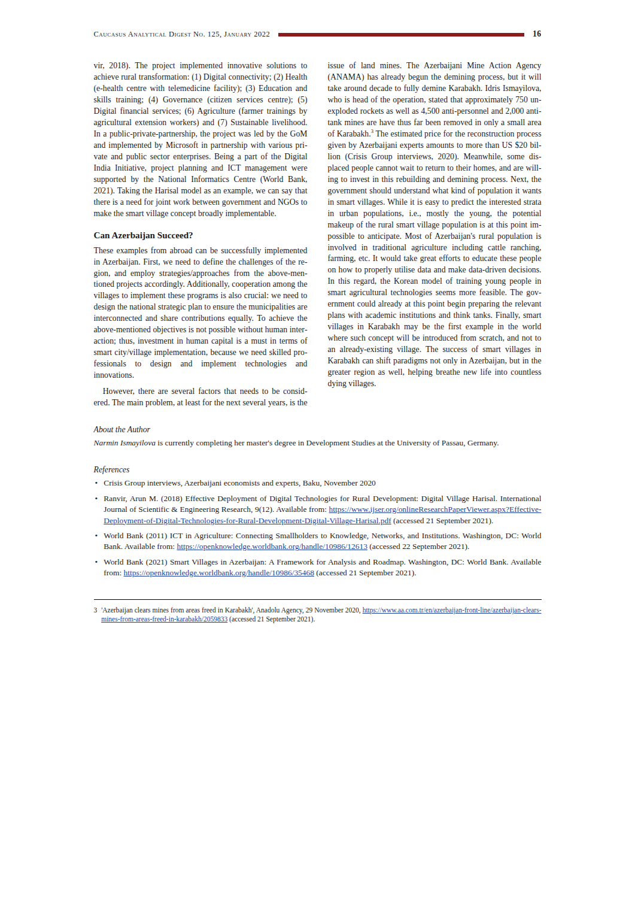Caucasus Analytical Digest No. 125, January 2022 16
vir, 2018). The project implemented innovative solutions to achieve rural transformation: (1) Digital connectivity; (2) Health (e-health centre with telemedicine facility); (3) Education and skills training; (4) Governance (citizen services centre); (5) Digital financial services; (6) Agriculture (farmer trainings by agricultural extension workers) and (7) Sustainable livelihood. In a public-private-partnership, the project was led by the GoM and implemented by Microsoft in partnership with various private and public sector enterprises. Being a part of the Digital India Initiative, project planning and ICT management were supported by the National Informatics Centre (World Bank, 2021). Taking the Harisal model as an example, we can say that there is a need for joint work between government and NGOs to make the smart village concept broadly implementable.
Can Azerbaijan Succeed?
These examples from abroad can be successfully implemented in Azerbaijan. First, we need to define the challenges of the region, and employ strategies/approaches from the above-mentioned projects accordingly. Additionally, cooperation among the villages to implement these programs is also crucial: we need to design the national strategic plan to ensure the municipalities are interconnected and share contributions equally. To achieve the above-mentioned objectives is not possible without human interaction; thus, investment in human capital is a must in terms of smart city/village implementation, because we need skilled professionals to design and implement technologies and innovations.
However, there are several factors that needs to be considered. The main problem, at least for the next several years, is the issue of land mines. The Azerbaijani Mine Action Agency (ANAMA) has already begun the demining process, but it will take around decade to fully demine Karabakh. Idris Ismayilova, who is head of the operation, stated that approximately 750 unexploded rockets as well as 4,500 anti-personnel and 2,000 anti-tank mines are have thus far been removed in only a small area of Karabakh.3 The estimated price for the reconstruction process given by Azerbaijani experts amounts to more than US $20 billion (Crisis Group interviews, 2020). Meanwhile, some displaced people cannot wait to return to their homes, and are willing to invest in this rebuilding and demining process. Next, the government should understand what kind of population it wants in smart villages. While it is easy to predict the interested strata in urban populations, i.e., mostly the young, the potential makeup of the rural smart village population is at this point impossible to anticipate. Most of Azerbaijan's rural population is involved in traditional agriculture including cattle ranching, farming, etc. It would take great efforts to educate these people on how to properly utilise data and make data-driven decisions. In this regard, the Korean model of training young people in smart agricultural technologies seems more feasible. The government could already at this point begin preparing the relevant plans with academic institutions and think tanks. Finally, smart villages in Karabakh may be the first example in the world where such concept will be introduced from scratch, and not to an already-existing village. The success of smart villages in Karabakh can shift paradigms not only in Azerbaijan, but in the greater region as well, helping breathe new life into countless dying villages.
About the Author
Narmin Ismayilova is currently completing her master's degree in Development Studies at the University of Passau, Germany.
References
Crisis Group interviews, Azerbaijani economists and experts, Baku, November 2020
Ranvir, Arun M. (2018) Effective Deployment of Digital Technologies for Rural Development: Digital Village Harisal. International Journal of Scientific & Engineering Research, 9(12). Available from: https://www.ijser.org/onlineResearchPaperViewer.aspx?Effective-Deployment-of-Digital-Technologies-for-Rural-Development-Digital-Village-Harisal.pdf (accessed 21 September 2021).
World Bank (2011) ICT in Agriculture: Connecting Smallholders to Knowledge, Networks, and Institutions. Washington, DC: World Bank. Available from: https://openknowledge.worldbank.org/handle/10986/12613 (accessed 22 September 2021).
World Bank (2021) Smart Villages in Azerbaijan: A Framework for Analysis and Roadmap. Washington, DC: World Bank. Available from: https://openknowledge.worldbank.org/handle/10986/35468 (accessed 21 September 2021).
3 'Azerbaijan clears mines from areas freed in Karabakh', Anadolu Agency, 29 November 2020, https://www.aa.com.tr/en/azerbaijan-front-line/azerbaijan-clears-mines-from-areas-freed-in-karabakh/2059833 (accessed 21 September 2021).